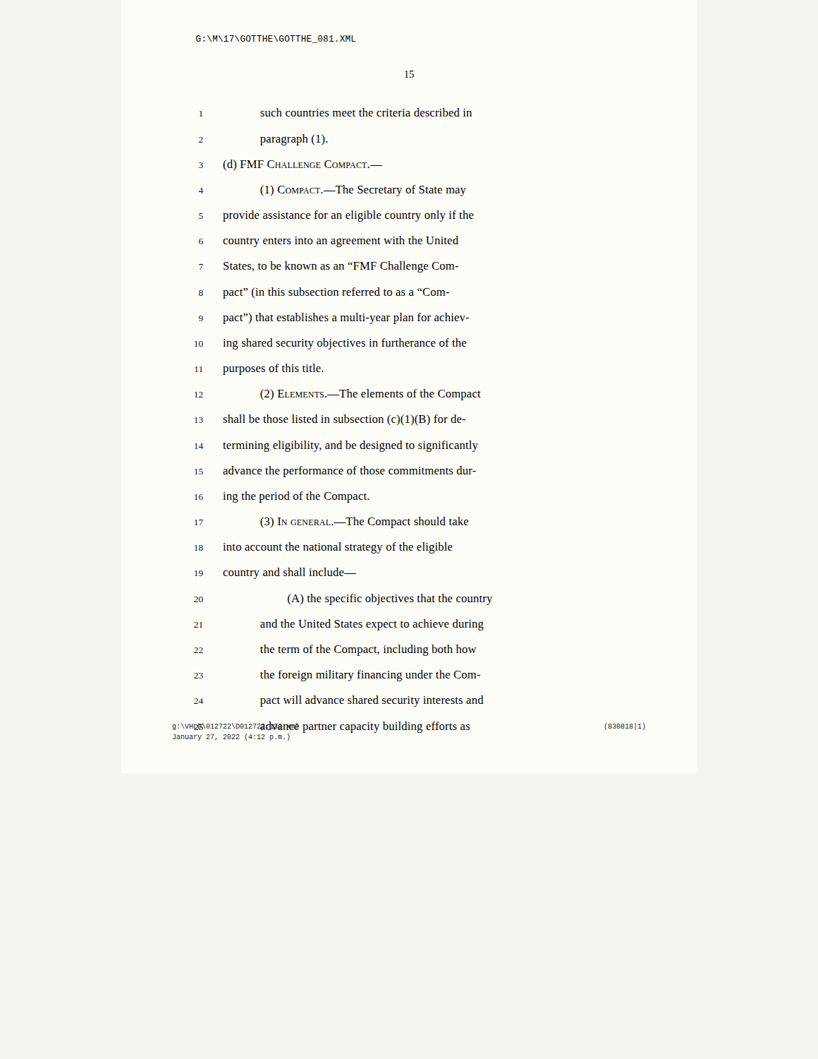G:\M\17\GOTTHE\GOTTHE_081.XML
15
| 1 | such countries meet the criteria described in |
| 2 | paragraph (1). |
| 3 | (d) FMF Challenge Compact .— |
| 4 | (1) Compact .—The Secretary of State may |
| 5 | provide assistance for an eligible country only if the |
| 6 | country enters into an agreement with the United |
| 7 | States, to be known as an “FMF Challenge Com- |
| 8 | pact” (in this subsection referred to as a “Com- |
| 9 | pact”) that establishes a multi-year plan for achiev- |
| 10 | ing shared security objectives in furtherance of the |
| 11 | purposes of this title. |
| 12 | (2) Elements .—The elements of the Compact |
| 13 | shall be those listed in subsection (c)(1)(B) for de- |
| 14 | termining eligibility, and be designed to significantly |
| 15 | advance the performance of those commitments dur- |
| 16 | ing the period of the Compact. |
| 17 | (3) In general .—The Compact should take |
| 18 | into account the national strategy of the eligible |
| 19 | country and shall include— |
| 20 | (A) the specific objectives that the country |
| 21 | and the United States expect to achieve during |
| 22 | the term of the Compact, including both how |
| 23 | the foreign military financing under the Com- |
| 24 | pact will advance shared security interests and |
| 25 | advance partner capacity building efforts as |
(830818|1) g:\VHLD\012722\D012722.130.xml
January 27, 2022 (4:12 p.m.)